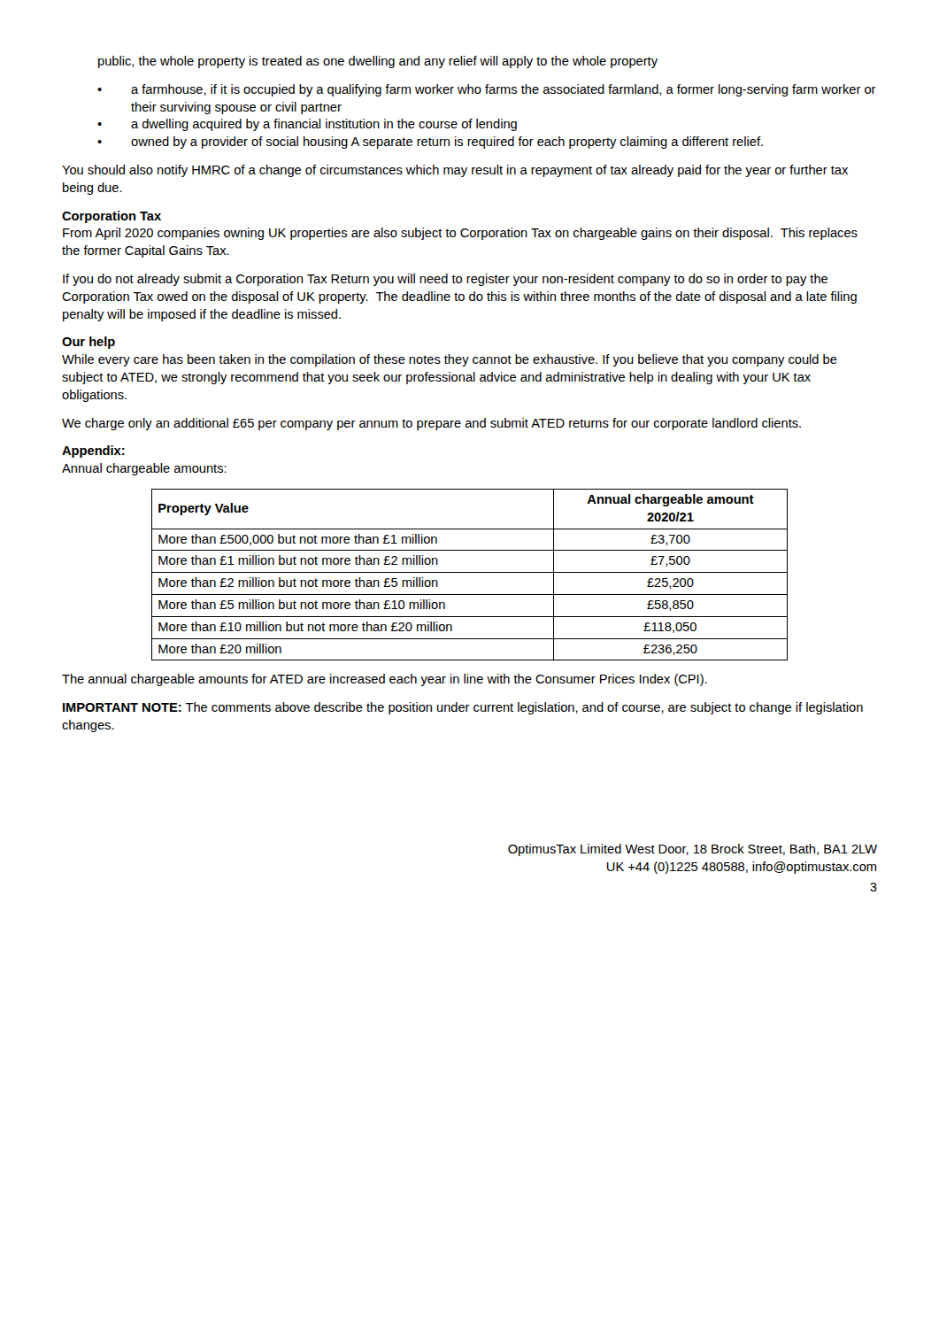public, the whole property is treated as one dwelling and any relief will apply to the whole property
a farmhouse, if it is occupied by a qualifying farm worker who farms the associated farmland, a former long-serving farm worker or their surviving spouse or civil partner
a dwelling acquired by a financial institution in the course of lending
owned by a provider of social housing A separate return is required for each property claiming a different relief.
You should also notify HMRC of a change of circumstances which may result in a repayment of tax already paid for the year or further tax being due.
Corporation Tax
From April 2020 companies owning UK properties are also subject to Corporation Tax on chargeable gains on their disposal. This replaces the former Capital Gains Tax.
If you do not already submit a Corporation Tax Return you will need to register your non-resident company to do so in order to pay the Corporation Tax owed on the disposal of UK property. The deadline to do this is within three months of the date of disposal and a late filing penalty will be imposed if the deadline is missed.
Our help
While every care has been taken in the compilation of these notes they cannot be exhaustive. If you believe that you company could be subject to ATED, we strongly recommend that you seek our professional advice and administrative help in dealing with your UK tax obligations.
We charge only an additional £65 per company per annum to prepare and submit ATED returns for our corporate landlord clients.
Appendix:
Annual chargeable amounts:
| Property Value | Annual chargeable amount 2020/21 |
| --- | --- |
| More than £500,000 but not more than £1 million | £3,700 |
| More than £1 million but not more than £2 million | £7,500 |
| More than £2 million but not more than £5 million | £25,200 |
| More than £5 million but not more than £10 million | £58,850 |
| More than £10 million but not more than £20 million | £118,050 |
| More than £20 million | £236,250 |
The annual chargeable amounts for ATED are increased each year in line with the Consumer Prices Index (CPI).
IMPORTANT NOTE: The comments above describe the position under current legislation, and of course, are subject to change if legislation changes.
OptimusTax Limited West Door, 18 Brock Street, Bath, BA1 2LW
UK +44 (0)1225 480588, info@optimustax.com
3